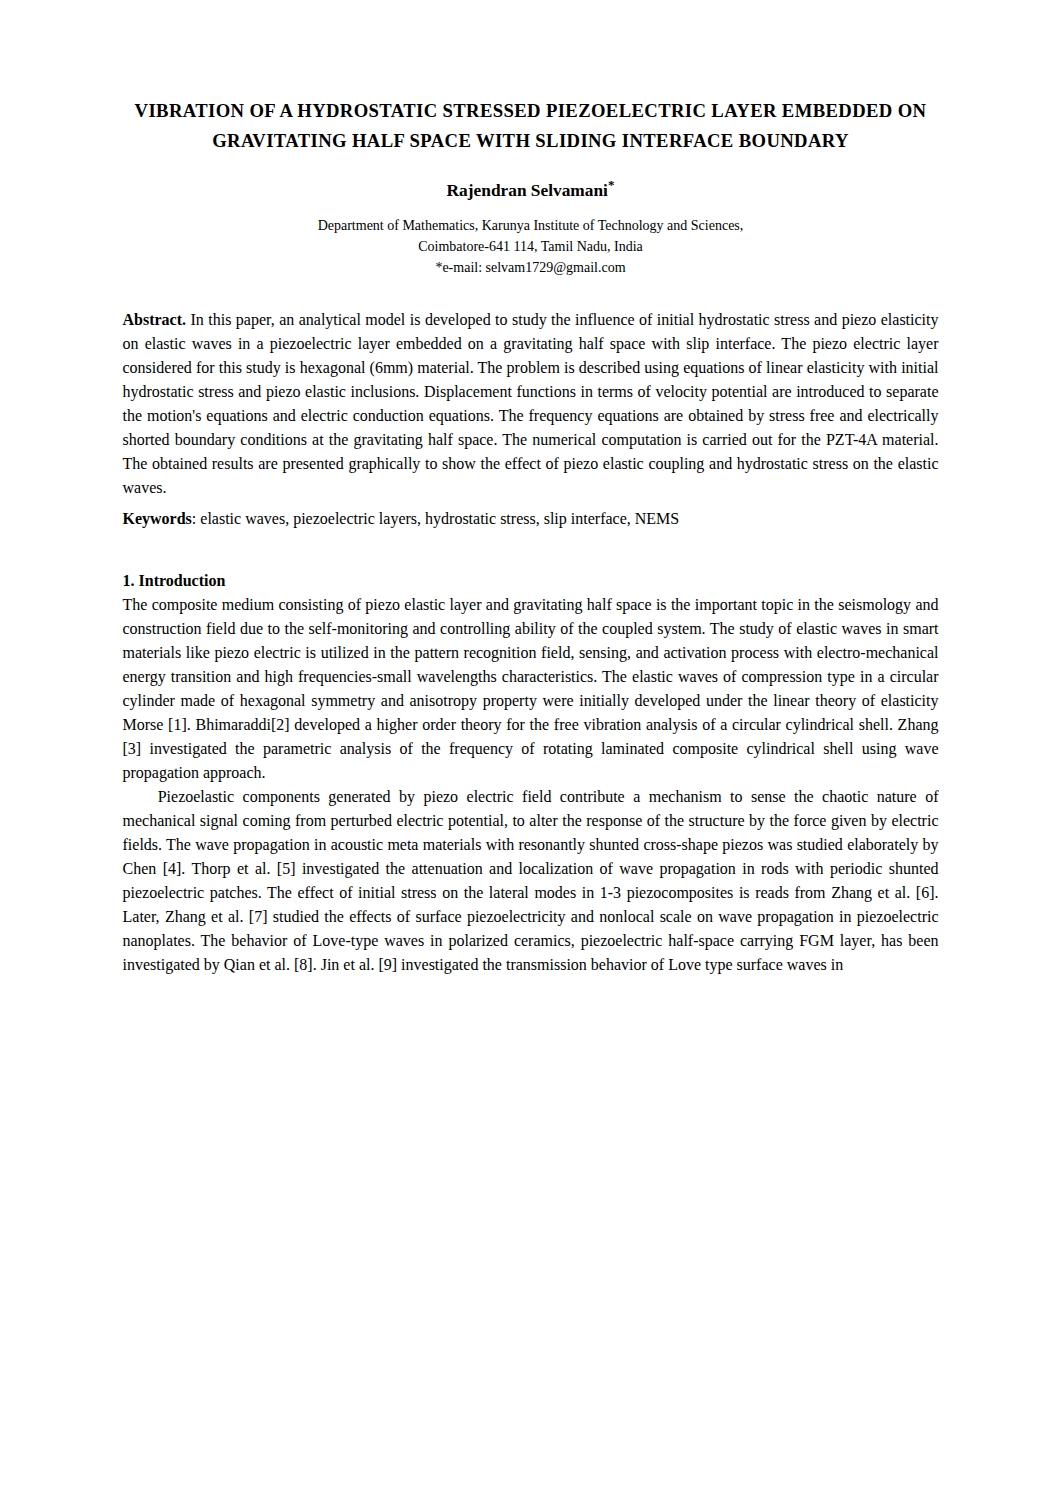Vibration of a Hydrostatic Stressed Piezoelectric Layer Embedded on Gravitating Half Space with Sliding Interface Boundary
Rajendran Selvamani*
Department of Mathematics, Karunya Institute of Technology and Sciences,
Coimbatore-641 114, Tamil Nadu, India
*e-mail: selvam1729@gmail.com
Abstract. In this paper, an analytical model is developed to study the influence of initial hydrostatic stress and piezo elasticity on elastic waves in a piezoelectric layer embedded on a gravitating half space with slip interface. The piezo electric layer considered for this study is hexagonal (6mm) material. The problem is described using equations of linear elasticity with initial hydrostatic stress and piezo elastic inclusions. Displacement functions in terms of velocity potential are introduced to separate the motion's equations and electric conduction equations. The frequency equations are obtained by stress free and electrically shorted boundary conditions at the gravitating half space. The numerical computation is carried out for the PZT-4A material. The obtained results are presented graphically to show the effect of piezo elastic coupling and hydrostatic stress on the elastic waves.
Keywords: elastic waves, piezoelectric layers, hydrostatic stress, slip interface, NEMS
1. Introduction
The composite medium consisting of piezo elastic layer and gravitating half space is the important topic in the seismology and construction field due to the self-monitoring and controlling ability of the coupled system. The study of elastic waves in smart materials like piezo electric is utilized in the pattern recognition field, sensing, and activation process with electro-mechanical energy transition and high frequencies-small wavelengths characteristics. The elastic waves of compression type in a circular cylinder made of hexagonal symmetry and anisotropy property were initially developed under the linear theory of elasticity Morse [1]. Bhimaraddi[2] developed a higher order theory for the free vibration analysis of a circular cylindrical shell. Zhang [3] investigated the parametric analysis of the frequency of rotating laminated composite cylindrical shell using wave propagation approach.
Piezoelastic components generated by piezo electric field contribute a mechanism to sense the chaotic nature of mechanical signal coming from perturbed electric potential, to alter the response of the structure by the force given by electric fields. The wave propagation in acoustic meta materials with resonantly shunted cross-shape piezos was studied elaborately by Chen [4]. Thorp et al. [5] investigated the attenuation and localization of wave propagation in rods with periodic shunted piezoelectric patches. The effect of initial stress on the lateral modes in 1-3 piezocomposites is reads from Zhang et al. [6]. Later, Zhang et al. [7] studied the effects of surface piezoelectricity and nonlocal scale on wave propagation in piezoelectric nanoplates. The behavior of Love-type waves in polarized ceramics, piezoelectric half-space carrying FGM layer, has been investigated by Qian et al. [8]. Jin et al. [9] investigated the transmission behavior of Love type surface waves in